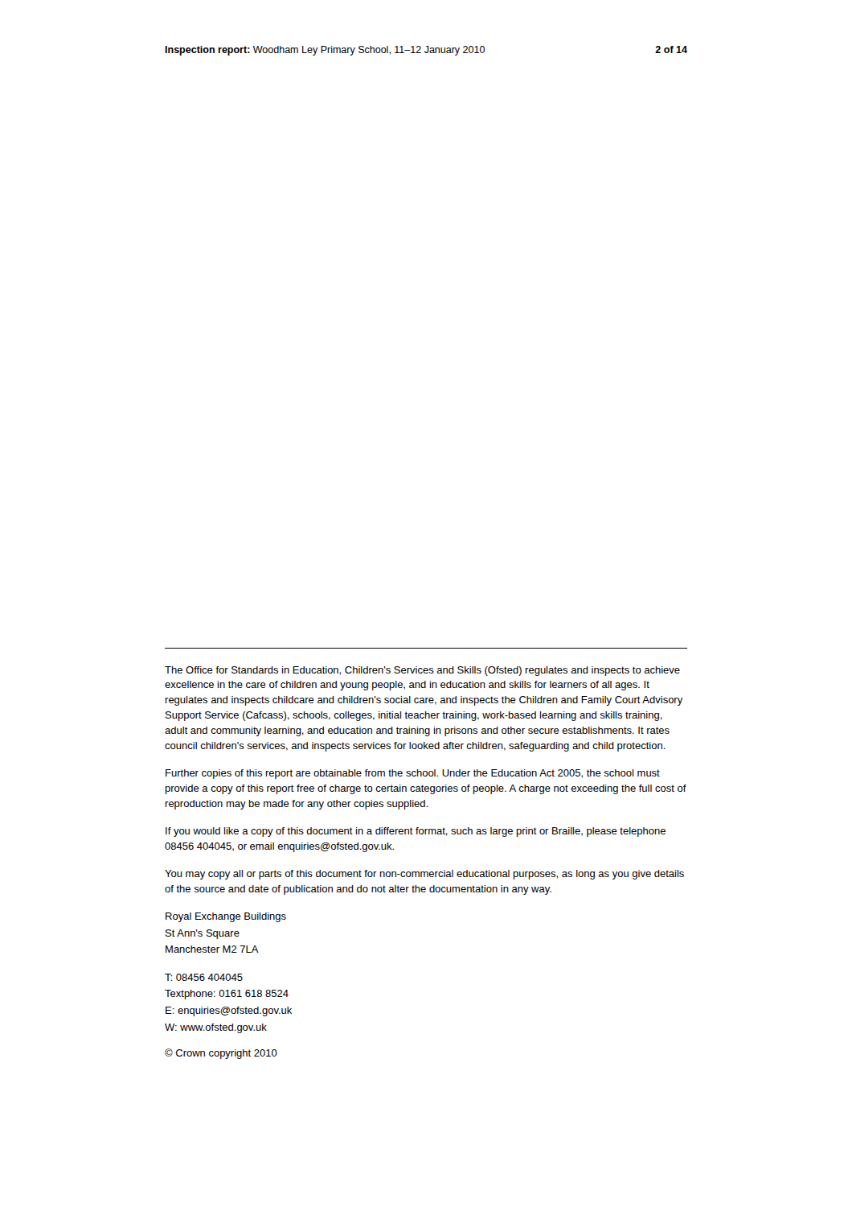Inspection report: Woodham Ley Primary School, 11–12 January 2010
2 of 14
The Office for Standards in Education, Children's Services and Skills (Ofsted) regulates and inspects to achieve excellence in the care of children and young people, and in education and skills for learners of all ages. It regulates and inspects childcare and children's social care, and inspects the Children and Family Court Advisory Support Service (Cafcass), schools, colleges, initial teacher training, work-based learning and skills training, adult and community learning, and education and training in prisons and other secure establishments. It rates council children's services, and inspects services for looked after children, safeguarding and child protection.
Further copies of this report are obtainable from the school. Under the Education Act 2005, the school must provide a copy of this report free of charge to certain categories of people. A charge not exceeding the full cost of reproduction may be made for any other copies supplied.
If you would like a copy of this document in a different format, such as large print or Braille, please telephone 08456 404045, or email enquiries@ofsted.gov.uk.
You may copy all or parts of this document for non-commercial educational purposes, as long as you give details of the source and date of publication and do not alter the documentation in any way.
Royal Exchange Buildings
St Ann's Square
Manchester M2 7LA
T: 08456 404045
Textphone: 0161 618 8524
E: enquiries@ofsted.gov.uk
W: www.ofsted.gov.uk
© Crown copyright 2010